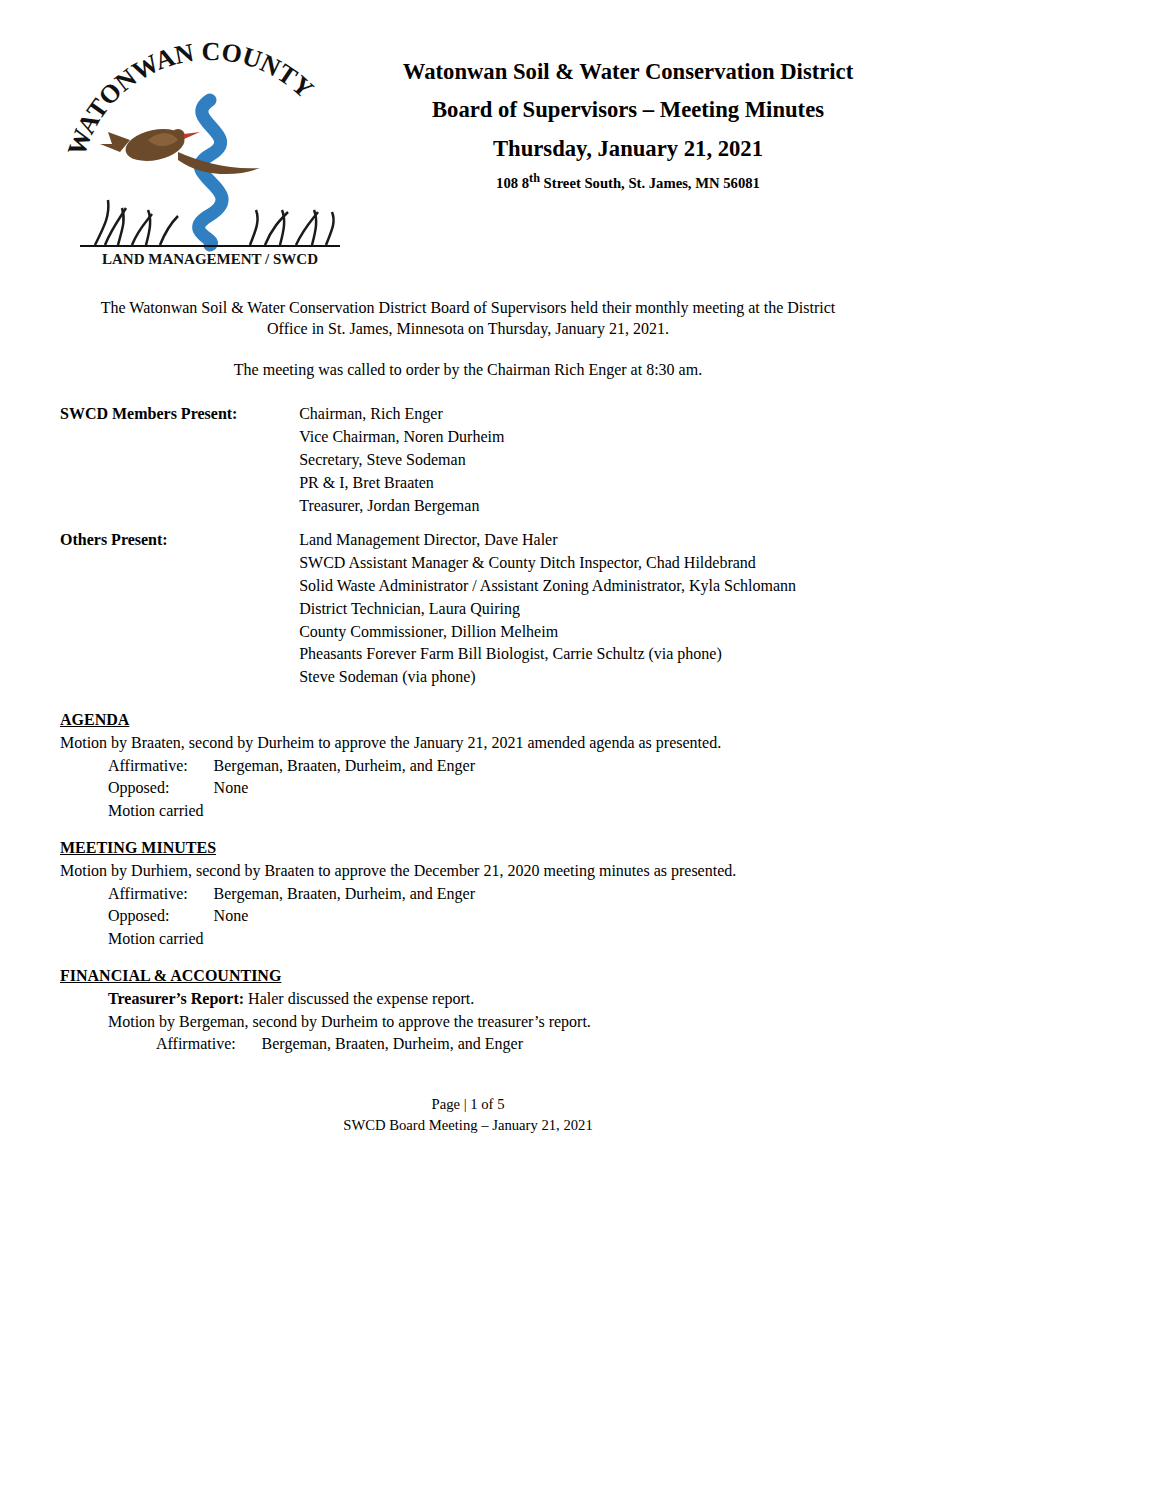WATONWAN COUNTY LAND MANAGEMENT / SWCD
Watonwan Soil & Water Conservation District
Board of Supervisors – Meeting Minutes
Thursday, January 21, 2021
108 8th Street South, St. James, MN 56081
The Watonwan Soil & Water Conservation District Board of Supervisors held their monthly meeting at the District Office in St. James, Minnesota on Thursday, January 21, 2021.
The meeting was called to order by the Chairman Rich Enger at 8:30 am.
| SWCD Members Present: | Chairman, Rich Enger |
| | Vice Chairman, Noren Durheim |
| | Secretary, Steve Sodeman |
| | PR & I, Bret Braaten |
| | Treasurer, Jordan Bergeman |
| Others Present: | Land Management Director, Dave Haler |
| | SWCD Assistant Manager & County Ditch Inspector, Chad Hildebrand |
| | Solid Waste Administrator / Assistant Zoning Administrator, Kyla Schlomann |
| | District Technician, Laura Quiring |
| | County Commissioner, Dillion Melheim |
| | Pheasants Forever Farm Bill Biologist, Carrie Schultz (via phone) |
| | Steve Sodeman (via phone) |
AGENDA
Motion by Braaten, second by Durheim to approve the January 21, 2021 amended agenda as presented.
Affirmative: Bergeman, Braaten, Durheim, and Enger
Opposed: None
Motion carried
MEETING MINUTES
Motion by Durhiem, second by Braaten to approve the December 21, 2020 meeting minutes as presented.
Affirmative: Bergeman, Braaten, Durheim, and Enger
Opposed: None
Motion carried
FINANCIAL & ACCOUNTING
Treasurer’s Report: Haler discussed the expense report.
Motion by Bergeman, second by Durheim to approve the treasurer’s report.
Affirmative: Bergeman, Braaten, Durheim, and Enger
Page | 1 of 5
SWCD Board Meeting – January 21, 2021